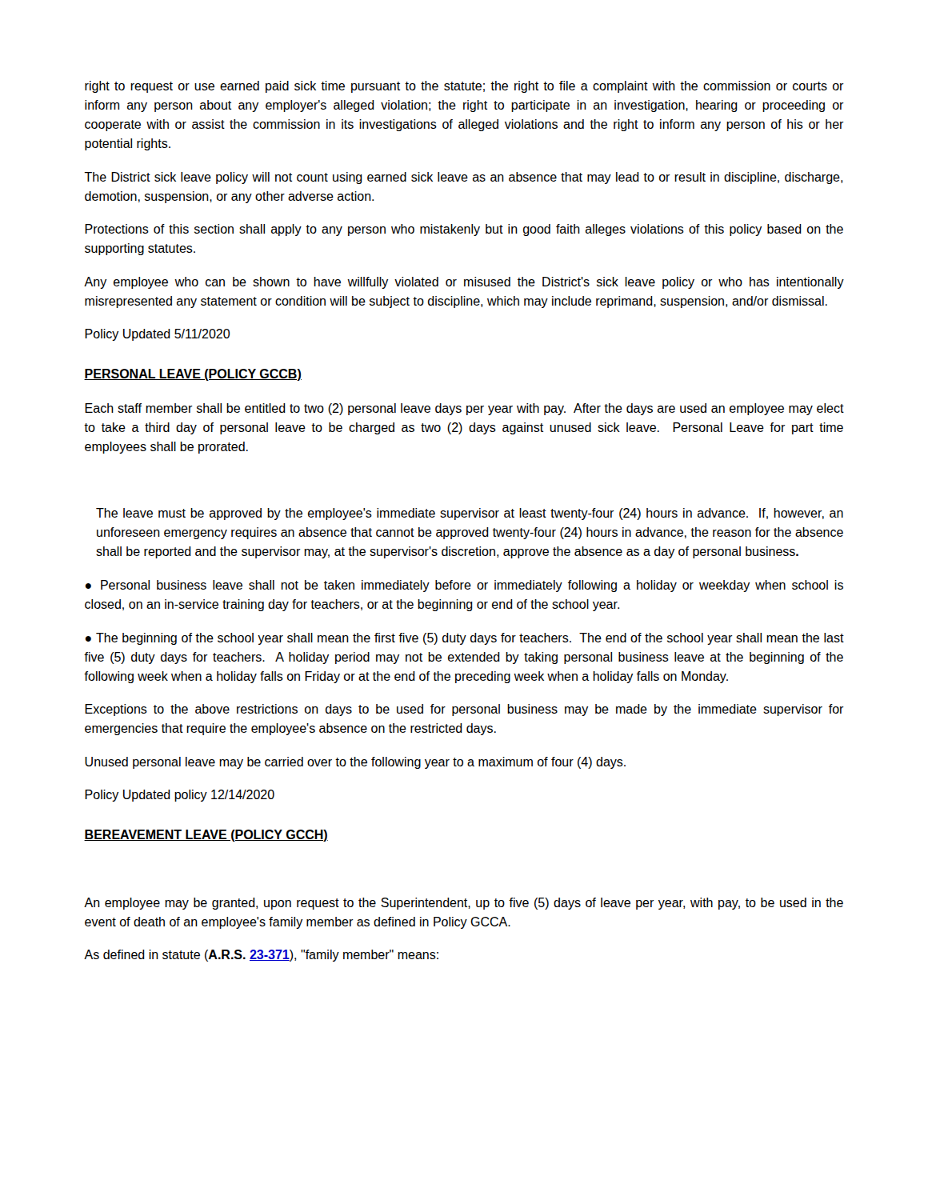right to request or use earned paid sick time pursuant to the statute; the right to file a complaint with the commission or courts or inform any person about any employer's alleged violation; the right to participate in an investigation, hearing or proceeding or cooperate with or assist the commission in its investigations of alleged violations and the right to inform any person of his or her potential rights.
The District sick leave policy will not count using earned sick leave as an absence that may lead to or result in discipline, discharge, demotion, suspension, or any other adverse action.
Protections of this section shall apply to any person who mistakenly but in good faith alleges violations of this policy based on the supporting statutes.
Any employee who can be shown to have willfully violated or misused the District's sick leave policy or who has intentionally misrepresented any statement or condition will be subject to discipline, which may include reprimand, suspension, and/or dismissal.
Policy Updated 5/11/2020
PERSONAL LEAVE (POLICY GCCB)
Each staff member shall be entitled to two (2) personal leave days per year with pay. After the days are used an employee may elect to take a third day of personal leave to be charged as two (2) days against unused sick leave. Personal Leave for part time employees shall be prorated.
The leave must be approved by the employee's immediate supervisor at least twenty-four (24) hours in advance. If, however, an unforeseen emergency requires an absence that cannot be approved twenty-four (24) hours in advance, the reason for the absence shall be reported and the supervisor may, at the supervisor's discretion, approve the absence as a day of personal business.
● Personal business leave shall not be taken immediately before or immediately following a holiday or weekday when school is closed, on an in-service training day for teachers, or at the beginning or end of the school year.
● The beginning of the school year shall mean the first five (5) duty days for teachers. The end of the school year shall mean the last five (5) duty days for teachers. A holiday period may not be extended by taking personal business leave at the beginning of the following week when a holiday falls on Friday or at the end of the preceding week when a holiday falls on Monday.
Exceptions to the above restrictions on days to be used for personal business may be made by the immediate supervisor for emergencies that require the employee's absence on the restricted days.
Unused personal leave may be carried over to the following year to a maximum of four (4) days.
Policy Updated policy 12/14/2020
BEREAVEMENT LEAVE (POLICY GCCH)
An employee may be granted, upon request to the Superintendent, up to five (5) days of leave per year, with pay, to be used in the event of death of an employee's family member as defined in Policy GCCA.
As defined in statute (A.R.S. 23-371), "family member" means: